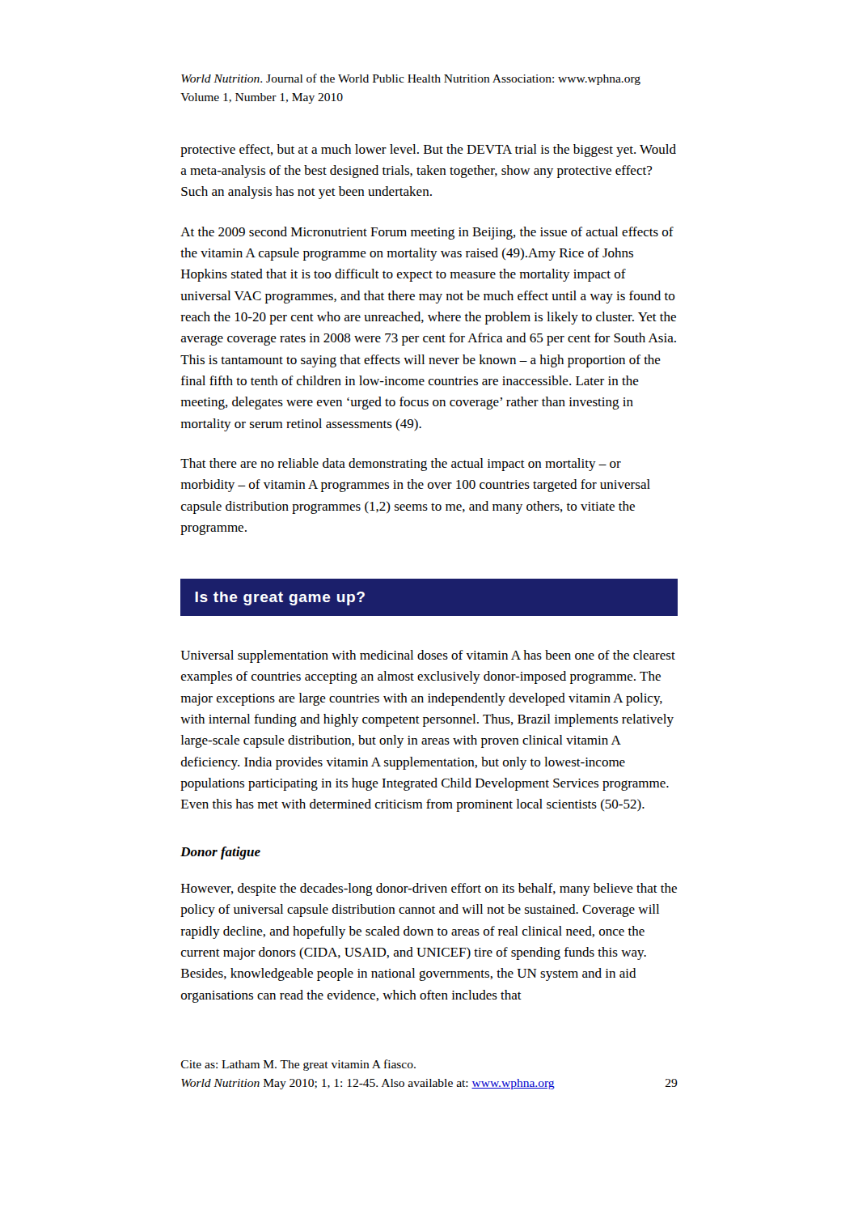World Nutrition. Journal of the World Public Health Nutrition Association: www.wphna.org
Volume 1, Number 1, May 2010
protective effect, but at a much lower level. But the DEVTA trial is the biggest yet. Would a meta-analysis of the best designed trials, taken together, show any protective effect? Such an analysis has not yet been undertaken.
At the 2009 second Micronutrient Forum meeting in Beijing, the issue of actual effects of the vitamin A capsule programme on mortality was raised (49).Amy Rice of Johns Hopkins stated that it is too difficult to expect to measure the mortality impact of universal VAC programmes, and that there may not be much effect until a way is found to reach the 10-20 per cent who are unreached, where the problem is likely to cluster. Yet the average coverage rates in 2008 were 73 per cent for Africa and 65 per cent for South Asia. This is tantamount to saying that effects will never be known – a high proportion of the final fifth to tenth of children in low-income countries are inaccessible. Later in the meeting, delegates were even ‘urged to focus on coverage’ rather than investing in mortality or serum retinol assessments (49).
That there are no reliable data demonstrating the actual impact on mortality – or morbidity – of vitamin A programmes in the over 100 countries targeted for universal capsule distribution programmes (1,2) seems to me, and many others, to vitiate the programme.
Is the great game up?
Universal supplementation with medicinal doses of vitamin A has been one of the clearest examples of countries accepting an almost exclusively donor-imposed programme. The major exceptions are large countries with an independently developed vitamin A policy, with internal funding and highly competent personnel. Thus, Brazil implements relatively large-scale capsule distribution, but only in areas with proven clinical vitamin A deficiency. India provides vitamin A supplementation, but only to lowest-income populations participating in its huge Integrated Child Development Services programme. Even this has met with determined criticism from prominent local scientists (50-52).
Donor fatigue
However, despite the decades-long donor-driven effort on its behalf, many believe that the policy of universal capsule distribution cannot and will not be sustained. Coverage will rapidly decline, and hopefully be scaled down to areas of real clinical need, once the current major donors (CIDA, USAID, and UNICEF) tire of spending funds this way. Besides, knowledgeable people in national governments, the UN system and in aid organisations can read the evidence, which often includes that
Cite as: Latham M. The great vitamin A fiasco.
World Nutrition May 2010; 1, 1: 12-45. Also available at: www.wphna.org 29